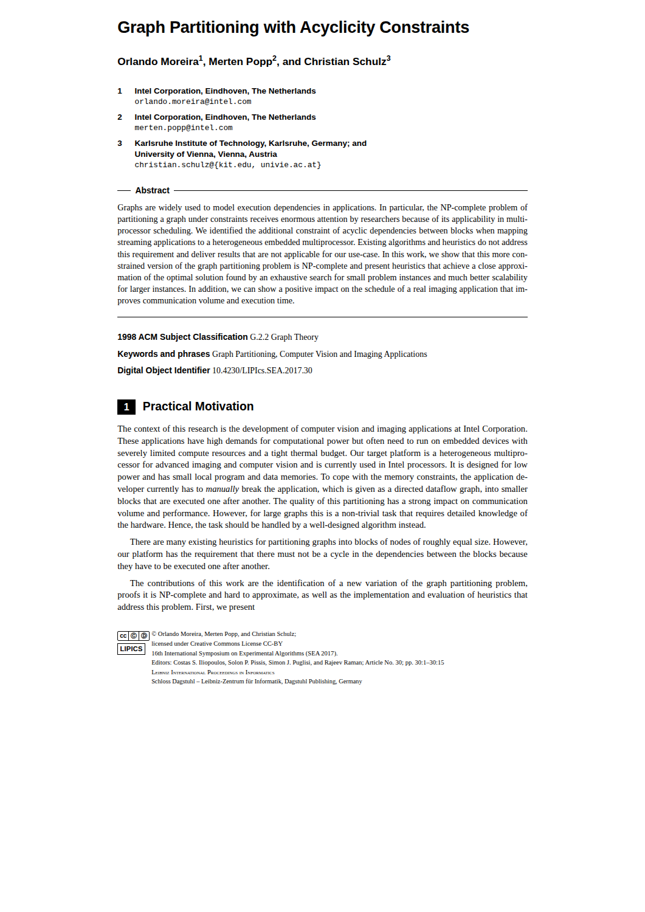Graph Partitioning with Acyclicity Constraints
Orlando Moreira1, Merten Popp2, and Christian Schulz3
1 Intel Corporation, Eindhoven, The Netherlands orlando.moreira@intel.com
2 Intel Corporation, Eindhoven, The Netherlands merten.popp@intel.com
3 Karlsruhe Institute of Technology, Karlsruhe, Germany; and
University of Vienna, Vienna, Austria christian.schulz@{kit.edu, univie.ac.at}
Abstract
Graphs are widely used to model execution dependencies in applications. In particular, the NP-complete problem of partitioning a graph under constraints receives enormous attention by researchers because of its applicability in multiprocessor scheduling. We identified the additional constraint of acyclic dependencies between blocks when mapping streaming applications to a heterogeneous embedded multiprocessor. Existing algorithms and heuristics do not address this requirement and deliver results that are not applicable for our use-case. In this work, we show that this more constrained version of the graph partitioning problem is NP-complete and present heuristics that achieve a close approximation of the optimal solution found by an exhaustive search for small problem instances and much better scalability for larger instances. In addition, we can show a positive impact on the schedule of a real imaging application that improves communication volume and execution time.
1998 ACM Subject Classification G.2.2 Graph Theory
Keywords and phrases Graph Partitioning, Computer Vision and Imaging Applications
Digital Object Identifier 10.4230/LIPIcs.SEA.2017.30
1 Practical Motivation
The context of this research is the development of computer vision and imaging applications at Intel Corporation. These applications have high demands for computational power but often need to run on embedded devices with severely limited compute resources and a tight thermal budget. Our target platform is a heterogeneous multiprocessor for advanced imaging and computer vision and is currently used in Intel processors. It is designed for low power and has small local program and data memories. To cope with the memory constraints, the application developer currently has to manually break the application, which is given as a directed dataflow graph, into smaller blocks that are executed one after another. The quality of this partitioning has a strong impact on communication volume and performance. However, for large graphs this is a non-trivial task that requires detailed knowledge of the hardware. Hence, the task should be handled by a well-designed algorithm instead.
There are many existing heuristics for partitioning graphs into blocks of nodes of roughly equal size. However, our platform has the requirement that there must not be a cycle in the dependencies between the blocks because they have to be executed one after another.
The contributions of this work are the identification of a new variation of the graph partitioning problem, proofs it is NP-complete and hard to approximate, as well as the implementation and evaluation of heuristics that address this problem. First, we present
ccⒸⒹ LIPICS
© Orlando Moreira, Merten Popp, and Christian Schulz;
licensed under Creative Commons License CC-BY
16th International Symposium on Experimental Algorithms (SEA 2017).
Editors: Costas S. Iliopoulos, Solon P. Pissis, Simon J. Puglisi, and Rajeev Raman; Article No. 30; pp. 30:1–30:15
Leibniz International Proceedings in Informatics
Schloss Dagstuhl – Leibniz-Zentrum für Informatik, Dagstuhl Publishing, Germany